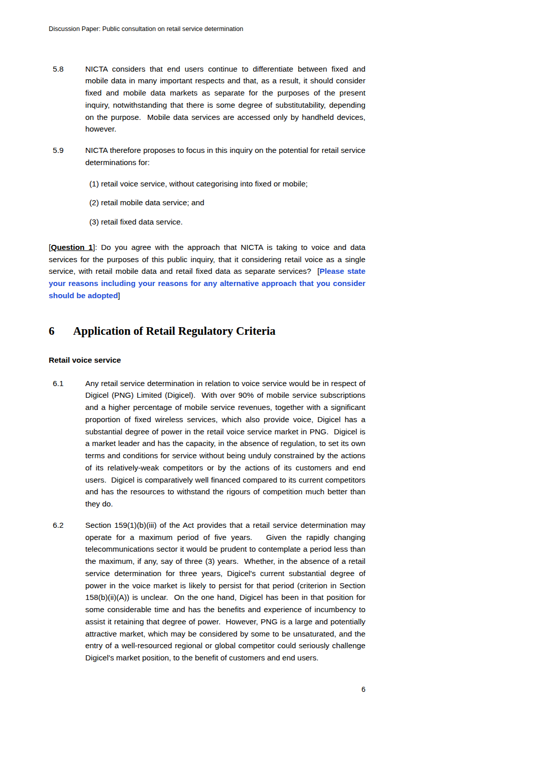Discussion Paper: Public consultation on retail service determination
5.8
NICTA considers that end users continue to differentiate between fixed and mobile data in many important respects and that, as a result, it should consider fixed and mobile data markets as separate for the purposes of the present inquiry, notwithstanding that there is some degree of substitutability, depending on the purpose. Mobile data services are accessed only by handheld devices, however.
5.9
NICTA therefore proposes to focus in this inquiry on the potential for retail service determinations for:
(1) retail voice service, without categorising into fixed or mobile;
(2) retail mobile data service; and
(3) retail fixed data service.
[Question 1]: Do you agree with the approach that NICTA is taking to voice and data services for the purposes of this public inquiry, that it considering retail voice as a single service, with retail mobile data and retail fixed data as separate services? [Please state your reasons including your reasons for any alternative approach that you consider should be adopted]
6 Application of Retail Regulatory Criteria
Retail voice service
6.1
Any retail service determination in relation to voice service would be in respect of Digicel (PNG) Limited (Digicel). With over 90% of mobile service subscriptions and a higher percentage of mobile service revenues, together with a significant proportion of fixed wireless services, which also provide voice, Digicel has a substantial degree of power in the retail voice service market in PNG. Digicel is a market leader and has the capacity, in the absence of regulation, to set its own terms and conditions for service without being unduly constrained by the actions of its relatively-weak competitors or by the actions of its customers and end users. Digicel is comparatively well financed compared to its current competitors and has the resources to withstand the rigours of competition much better than they do.
6.2
Section 159(1)(b)(iii) of the Act provides that a retail service determination may operate for a maximum period of five years. Given the rapidly changing telecommunications sector it would be prudent to contemplate a period less than the maximum, if any, say of three (3) years. Whether, in the absence of a retail service determination for three years, Digicel's current substantial degree of power in the voice market is likely to persist for that period (criterion in Section 158(b)(ii)(A)) is unclear. On the one hand, Digicel has been in that position for some considerable time and has the benefits and experience of incumbency to assist it retaining that degree of power. However, PNG is a large and potentially attractive market, which may be considered by some to be unsaturated, and the entry of a well-resourced regional or global competitor could seriously challenge Digicel's market position, to the benefit of customers and end users.
6